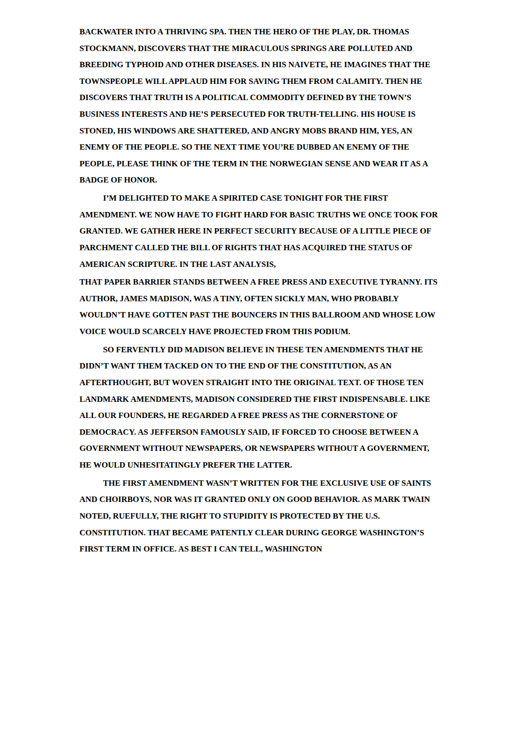BACKWATER INTO A THRIVING SPA. THEN THE HERO OF THE PLAY, DR. THOMAS STOCKMANN, DISCOVERS THAT THE MIRACULOUS SPRINGS ARE POLLUTED AND BREEDING TYPHOID AND OTHER DISEASES. IN HIS NAIVETE, HE IMAGINES THAT THE TOWNSPEOPLE WILL APPLAUD HIM FOR SAVING THEM FROM CALAMITY. THEN HE DISCOVERS THAT TRUTH IS A POLITICAL COMMODITY DEFINED BY THE TOWN’S BUSINESS INTERESTS AND HE’S PERSECUTED FOR TRUTH-TELLING. HIS HOUSE IS STONED, HIS WINDOWS ARE SHATTERED, AND ANGRY MOBS BRAND HIM, YES, AN ENEMY OF THE PEOPLE. SO THE NEXT TIME YOU’RE DUBBED AN ENEMY OF THE PEOPLE, PLEASE THINK OF THE TERM IN THE NORWEGIAN SENSE AND WEAR IT AS A BADGE OF HONOR.
I’M DELIGHTED TO MAKE A SPIRITED CASE TONIGHT FOR THE FIRST AMENDMENT. WE NOW HAVE TO FIGHT HARD FOR BASIC TRUTHS WE ONCE TOOK FOR GRANTED. WE GATHER HERE IN PERFECT SECURITY BECAUSE OF A LITTLE PIECE OF PARCHMENT CALLED THE BILL OF RIGHTS THAT HAS ACQUIRED THE STATUS OF AMERICAN SCRIPTURE. IN THE LAST ANALYSIS,
THAT PAPER BARRIER STANDS BETWEEN A FREE PRESS AND EXECUTIVE TYRANNY. ITS AUTHOR, JAMES MADISON, WAS A TINY, OFTEN SICKLY MAN, WHO PROBABLY WOULDN’T HAVE GOTTEN PAST THE BOUNCERS IN THIS BALLROOM AND WHOSE LOW VOICE WOULD SCARCELY HAVE PROJECTED FROM THIS PODIUM.
SO FERVENTLY DID MADISON BELIEVE IN THESE TEN AMENDMENTS THAT HE DIDN’T WANT THEM TACKED ON TO THE END OF THE CONSTITUTION, AS AN AFTERTHOUGHT, BUT WOVEN STRAIGHT INTO THE ORIGINAL TEXT. OF THOSE TEN LANDMARK AMENDMENTS, MADISON CONSIDERED THE FIRST INDISPENSABLE. LIKE ALL OUR FOUNDERS, HE REGARDED A FREE PRESS AS THE CORNERSTONE OF DEMOCRACY. AS JEFFERSON FAMOUSLY SAID, IF FORCED TO CHOOSE BETWEEN A GOVERNMENT WITHOUT NEWSPAPERS, OR NEWSPAPERS WITHOUT A GOVERNMENT, HE WOULD UNHESITATINGLY PREFER THE LATTER.
THE FIRST AMENDMENT WASN’T WRITTEN FOR THE EXCLUSIVE USE OF SAINTS AND CHOIRBOYS, NOR WAS IT GRANTED ONLY ON GOOD BEHAVIOR. AS MARK TWAIN NOTED, RUEFULLY, THE RIGHT TO STUPIDITY IS PROTECTED BY THE U.S. CONSTITUTION. THAT BECAME PATENTLY CLEAR DURING GEORGE WASHINGTON’S FIRST TERM IN OFFICE. AS BEST I CAN TELL, WASHINGTON